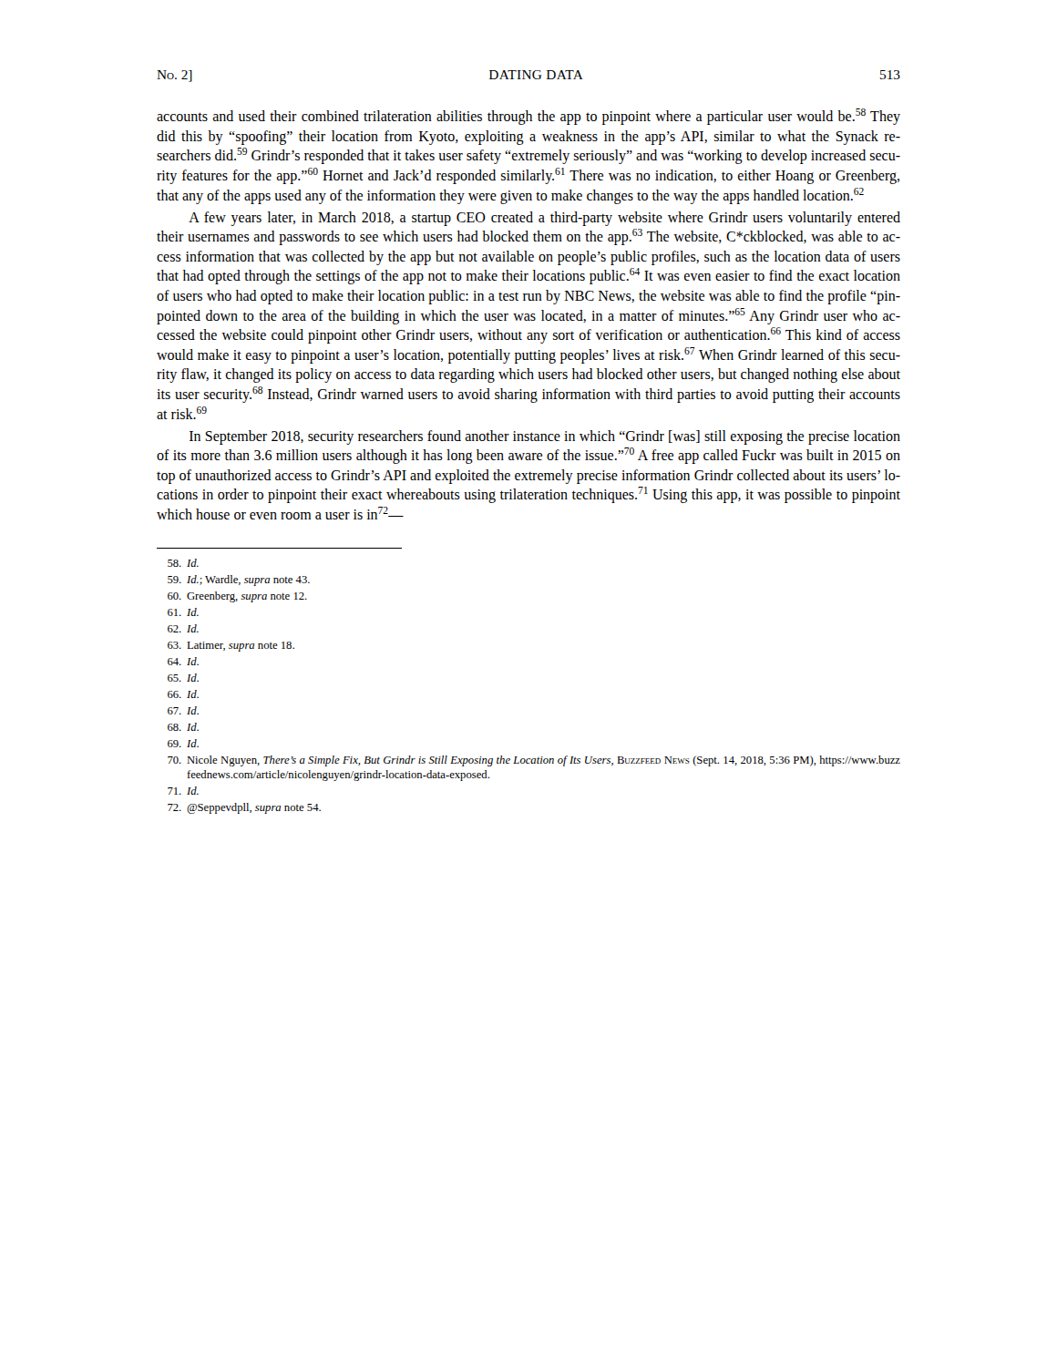No. 2] DATING DATA 513
accounts and used their combined trilateration abilities through the app to pinpoint where a particular user would be.58 They did this by “spoofing” their location from Kyoto, exploiting a weakness in the app’s API, similar to what the Synack researchers did.59 Grindr’s responded that it takes user safety “extremely seriously” and was “working to develop increased security features for the app.”60 Hornet and Jack’d responded similarly.61 There was no indication, to either Hoang or Greenberg, that any of the apps used any of the information they were given to make changes to the way the apps handled location.62
A few years later, in March 2018, a startup CEO created a third-party website where Grindr users voluntarily entered their usernames and passwords to see which users had blocked them on the app.63 The website, C*ckblocked, was able to access information that was collected by the app but not available on people’s public profiles, such as the location data of users that had opted through the settings of the app not to make their locations public.64 It was even easier to find the exact location of users who had opted to make their location public: in a test run by NBC News, the website was able to find the profile “pinpointed down to the area of the building in which the user was located, in a matter of minutes.”65 Any Grindr user who accessed the website could pinpoint other Grindr users, without any sort of verification or authentication.66 This kind of access would make it easy to pinpoint a user’s location, potentially putting peoples’ lives at risk.67 When Grindr learned of this security flaw, it changed its policy on access to data regarding which users had blocked other users, but changed nothing else about its user security.68 Instead, Grindr warned users to avoid sharing information with third parties to avoid putting their accounts at risk.69
In September 2018, security researchers found another instance in which “Grindr [was] still exposing the precise location of its more than 3.6 million users although it has long been aware of the issue.”70 A free app called Fuckr was built in 2015 on top of unauthorized access to Grindr’s API and exploited the extremely precise information Grindr collected about its users’ locations in order to pinpoint their exact whereabouts using trilateration techniques.71 Using this app, it was possible to pinpoint which house or even room a user is in72—
Id.
Id.; Wardle, supra note 43.
Greenberg, supra note 12.
Id.
Id.
Latimer, supra note 18.
Id.
Id.
Id.
Id.
Id.
Id.
Nicole Nguyen, There’s a Simple Fix, But Grindr is Still Exposing the Location of Its Users, Buzzfeed News (Sept. 14, 2018, 5:36 PM), https://www.buzzfeednews.com/article/nicolenguyen/grindr-location-data-exposed.
Id.
@Seppevdpll, supra note 54.